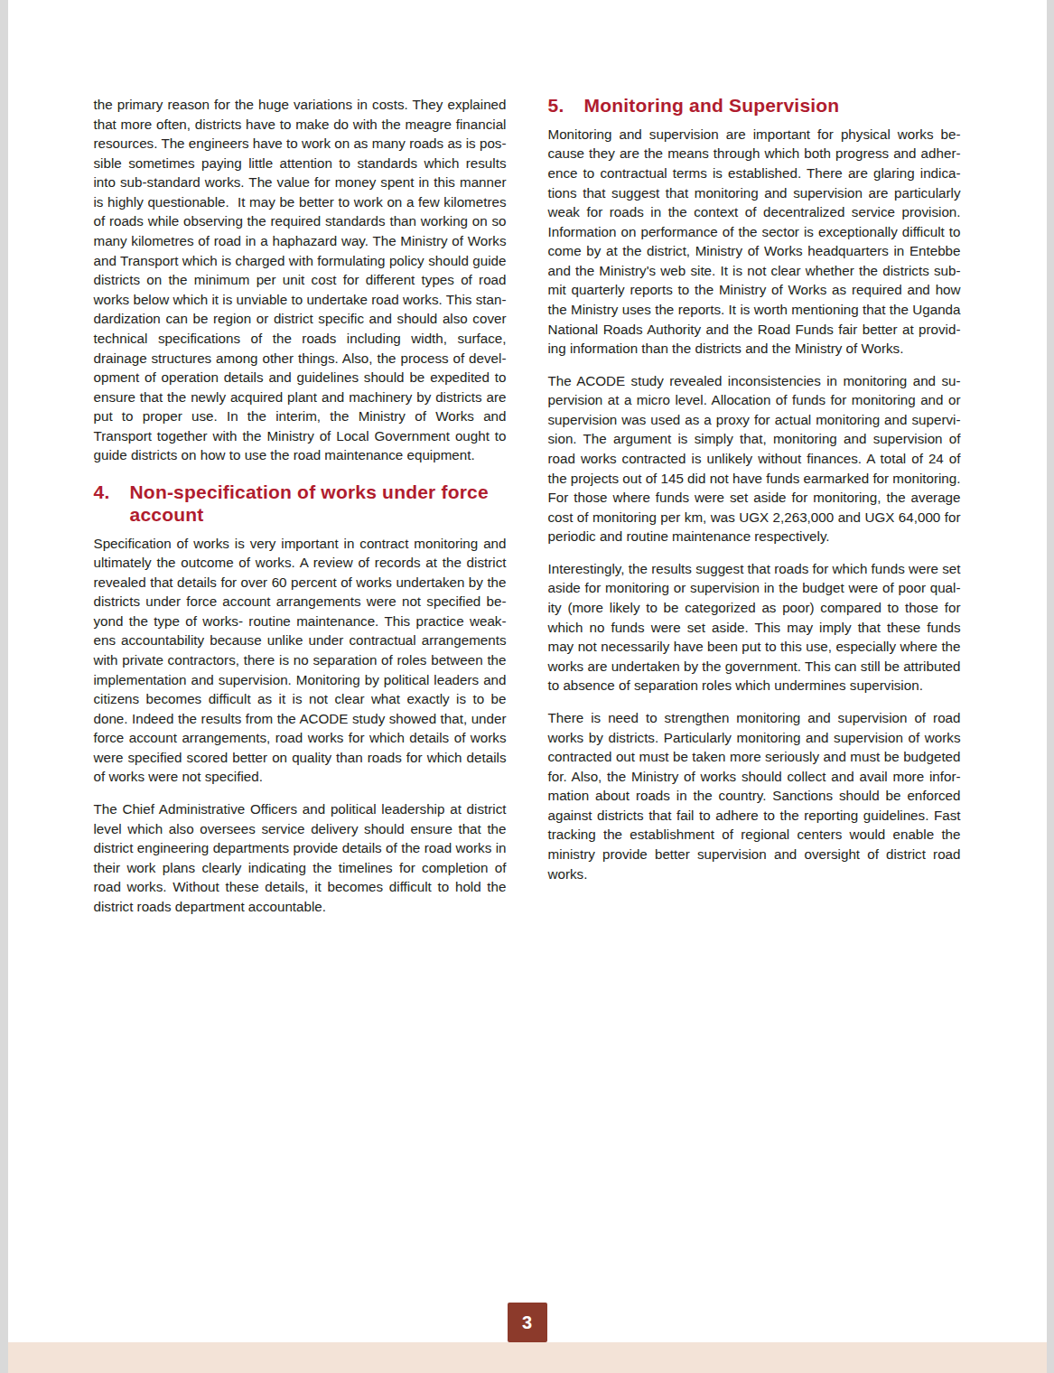the primary reason for the huge variations in costs. They explained that more often, districts have to make do with the meagre financial resources. The engineers have to work on as many roads as is possible sometimes paying little attention to standards which results into sub-standard works. The value for money spent in this manner is highly questionable. It may be better to work on a few kilometres of roads while observing the required standards than working on so many kilometres of road in a haphazard way. The Ministry of Works and Transport which is charged with formulating policy should guide districts on the minimum per unit cost for different types of road works below which it is unviable to undertake road works. This standardization can be region or district specific and should also cover technical specifications of the roads including width, surface, drainage structures among other things. Also, the process of development of operation details and guidelines should be expedited to ensure that the newly acquired plant and machinery by districts are put to proper use. In the interim, the Ministry of Works and Transport together with the Ministry of Local Government ought to guide districts on how to use the road maintenance equipment.
4. Non-specification of works under force account
Specification of works is very important in contract monitoring and ultimately the outcome of works. A review of records at the district revealed that details for over 60 percent of works undertaken by the districts under force account arrangements were not specified beyond the type of works- routine maintenance. This practice weakens accountability because unlike under contractual arrangements with private contractors, there is no separation of roles between the implementation and supervision. Monitoring by political leaders and citizens becomes difficult as it is not clear what exactly is to be done. Indeed the results from the ACODE study showed that, under force account arrangements, road works for which details of works were specified scored better on quality than roads for which details of works were not specified.
The Chief Administrative Officers and political leadership at district level which also oversees service delivery should ensure that the district engineering departments provide details of the road works in their work plans clearly indicating the timelines for completion of road works. Without these details, it becomes difficult to hold the district roads department accountable.
5. Monitoring and Supervision
Monitoring and supervision are important for physical works because they are the means through which both progress and adherence to contractual terms is established. There are glaring indications that suggest that monitoring and supervision are particularly weak for roads in the context of decentralized service provision. Information on performance of the sector is exceptionally difficult to come by at the district, Ministry of Works headquarters in Entebbe and the Ministry's web site. It is not clear whether the districts submit quarterly reports to the Ministry of Works as required and how the Ministry uses the reports. It is worth mentioning that the Uganda National Roads Authority and the Road Funds fair better at providing information than the districts and the Ministry of Works.
The ACODE study revealed inconsistencies in monitoring and supervision at a micro level. Allocation of funds for monitoring and or supervision was used as a proxy for actual monitoring and supervision. The argument is simply that, monitoring and supervision of road works contracted is unlikely without finances. A total of 24 of the projects out of 145 did not have funds earmarked for monitoring. For those where funds were set aside for monitoring, the average cost of monitoring per km, was UGX 2,263,000 and UGX 64,000 for periodic and routine maintenance respectively.
Interestingly, the results suggest that roads for which funds were set aside for monitoring or supervision in the budget were of poor quality (more likely to be categorized as poor) compared to those for which no funds were set aside. This may imply that these funds may not necessarily have been put to this use, especially where the works are undertaken by the government. This can still be attributed to absence of separation roles which undermines supervision.
There is need to strengthen monitoring and supervision of road works by districts. Particularly monitoring and supervision of works contracted out must be taken more seriously and must be budgeted for. Also, the Ministry of works should collect and avail more information about roads in the country. Sanctions should be enforced against districts that fail to adhere to the reporting guidelines. Fast tracking the establishment of regional centers would enable the ministry provide better supervision and oversight of district road works.
3